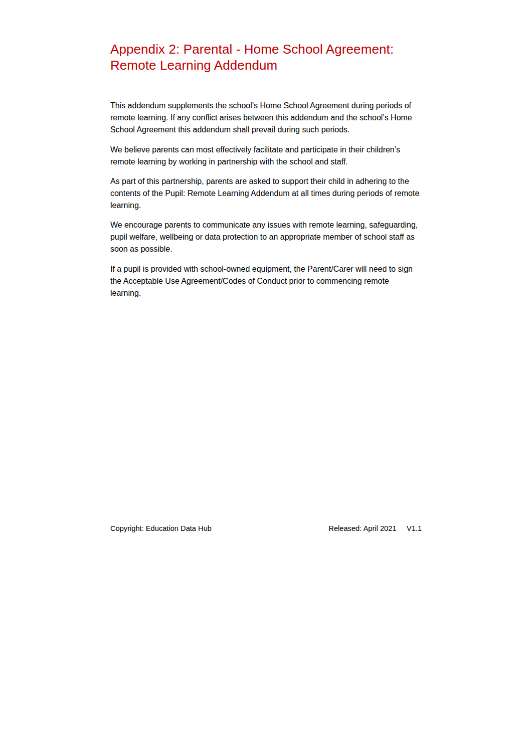Appendix 2: Parental - Home School Agreement: Remote Learning Addendum
This addendum supplements the school’s Home School Agreement during periods of remote learning. If any conflict arises between this addendum and the school’s Home School Agreement this addendum shall prevail during such periods.
We believe parents can most effectively facilitate and participate in their children’s remote learning by working in partnership with the school and staff.
As part of this partnership, parents are asked to support their child in adhering to the contents of the Pupil: Remote Learning Addendum at all times during periods of remote learning.
We encourage parents to communicate any issues with remote learning, safeguarding, pupil welfare, wellbeing or data protection to an appropriate member of school staff as soon as possible.
If a pupil is provided with school-owned equipment, the Parent/Carer will need to sign the Acceptable Use Agreement/Codes of Conduct prior to commencing remote learning.
Copyright: Education Data Hub
Released: April 2021 V1.1